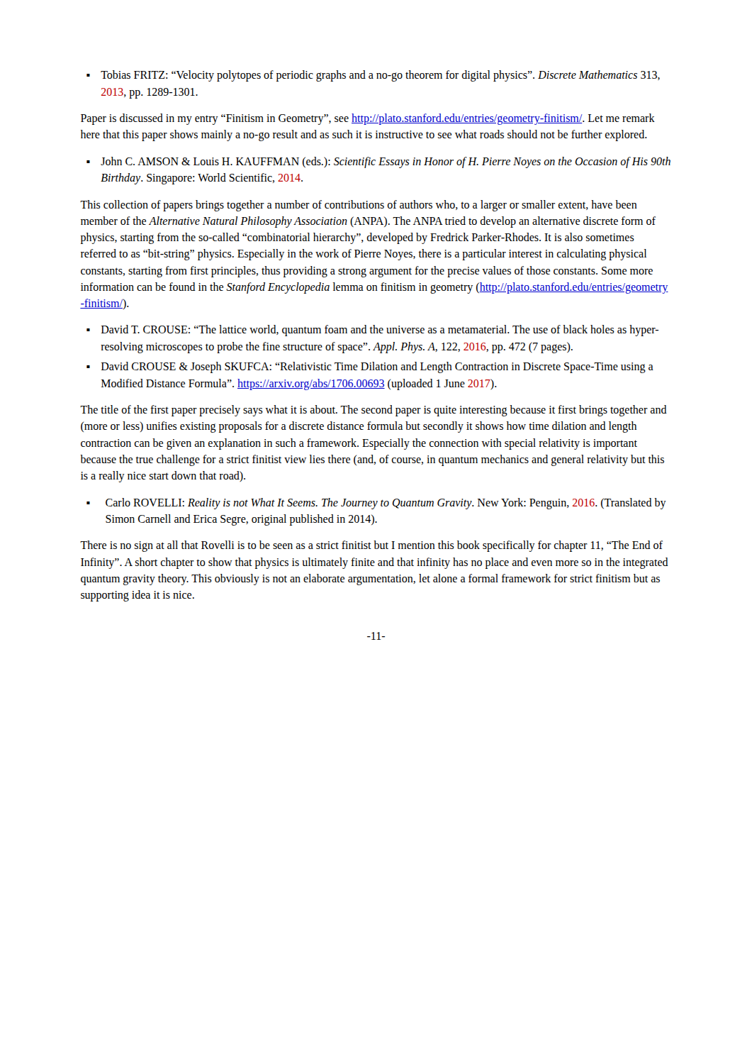Tobias FRITZ: “Velocity polytopes of periodic graphs and a no-go theorem for digital physics”. Discrete Mathematics 313, 2013, pp. 1289-1301.
Paper is discussed in my entry “Finitism in Geometry”, see http://plato.stanford.edu/entries/geometry-finitism/. Let me remark here that this paper shows mainly a no-go result and as such it is instructive to see what roads should not be further explored.
John C. AMSON & Louis H. KAUFFMAN (eds.): Scientific Essays in Honor of H. Pierre Noyes on the Occasion of His 90th Birthday. Singapore: World Scientific, 2014.
This collection of papers brings together a number of contributions of authors who, to a larger or smaller extent, have been member of the Alternative Natural Philosophy Association (ANPA). The ANPA tried to develop an alternative discrete form of physics, starting from the so-called “combinatorial hierarchy”, developed by Fredrick Parker-Rhodes. It is also sometimes referred to as “bit-string” physics. Especially in the work of Pierre Noyes, there is a particular interest in calculating physical constants, starting from first principles, thus providing a strong argument for the precise values of those constants. Some more information can be found in the Stanford Encyclopedia lemma on finitism in geometry (http://plato.stanford.edu/entries/geometry-finitism/).
David T. CROUSE: “The lattice world, quantum foam and the universe as a metamaterial. The use of black holes as hyper-resolving microscopes to probe the fine structure of space”. Appl. Phys. A, 122, 2016, pp. 472 (7 pages).
David CROUSE & Joseph SKUFCA: “Relativistic Time Dilation and Length Contraction in Discrete Space-Time using a Modified Distance Formula”. https://arxiv.org/abs/1706.00693 (uploaded 1 June 2017).
The title of the first paper precisely says what it is about. The second paper is quite interesting because it first brings together and (more or less) unifies existing proposals for a discrete distance formula but secondly it shows how time dilation and length contraction can be given an explanation in such a framework. Especially the connection with special relativity is important because the true challenge for a strict finitist view lies there (and, of course, in quantum mechanics and general relativity but this is a really nice start down that road).
Carlo ROVELLI: Reality is not What It Seems. The Journey to Quantum Gravity. New York: Penguin, 2016. (Translated by Simon Carnell and Erica Segre, original published in 2014).
There is no sign at all that Rovelli is to be seen as a strict finitist but I mention this book specifically for chapter 11, “The End of Infinity”. A short chapter to show that physics is ultimately finite and that infinity has no place and even more so in the integrated quantum gravity theory. This obviously is not an elaborate argumentation, let alone a formal framework for strict finitism but as supporting idea it is nice.
-11-